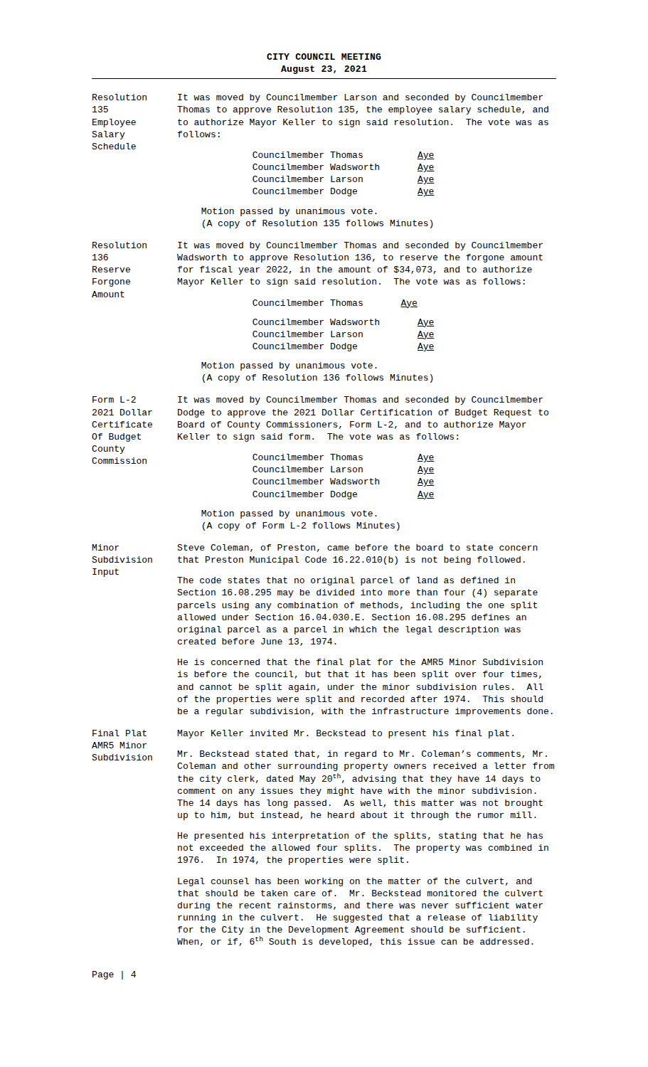CITY COUNCIL MEETING
August 23, 2021
Resolution 135 Employee Salary Schedule
It was moved by Councilmember Larson and seconded by Councilmember Thomas to approve Resolution 135, the employee salary schedule, and to authorize Mayor Keller to sign said resolution. The vote was as follows:
| Councilmember Thomas | Aye |
| Councilmember Wadsworth | Aye |
| Councilmember Larson | Aye |
| Councilmember Dodge | Aye |
Motion passed by unanimous vote.
(A copy of Resolution 135 follows Minutes)
Resolution 136 Reserve Forgone Amount
It was moved by Councilmember Thomas and seconded by Councilmember Wadsworth to approve Resolution 136, to reserve the forgone amount for fiscal year 2022, in the amount of $34,073, and to authorize Mayor Keller to sign said resolution. The vote was as follows:
| Councilmember Thomas | Aye |
| Councilmember Wadsworth | Aye |
| Councilmember Larson | Aye |
| Councilmember Dodge | Aye |
Motion passed by unanimous vote.
(A copy of Resolution 136 follows Minutes)
Form L-2 2021 Dollar Certificate Of Budget County Commission
It was moved by Councilmember Thomas and seconded by Councilmember Dodge to approve the 2021 Dollar Certification of Budget Request to Board of County Commissioners, Form L-2, and to authorize Mayor Keller to sign said form. The vote was as follows:
| Councilmember Thomas | Aye |
| Councilmember Larson | Aye |
| Councilmember Wadsworth | Aye |
| Councilmember Dodge | Aye |
Motion passed by unanimous vote.
(A copy of Form L-2 follows Minutes)
Minor Subdivision Input
Steve Coleman, of Preston, came before the board to state concern that Preston Municipal Code 16.22.010(b) is not being followed.
The code states that no original parcel of land as defined in Section 16.08.295 may be divided into more than four (4) separate parcels using any combination of methods, including the one split allowed under Section 16.04.030.E. Section 16.08.295 defines an original parcel as a parcel in which the legal description was created before June 13, 1974.
He is concerned that the final plat for the AMR5 Minor Subdivision is before the council, but that it has been split over four times, and cannot be split again, under the minor subdivision rules. All of the properties were split and recorded after 1974. This should be a regular subdivision, with the infrastructure improvements done.
Final Plat AMR5 Minor Subdivision
Mayor Keller invited Mr. Beckstead to present his final plat.
Mr. Beckstead stated that, in regard to Mr. Coleman’s comments, Mr. Coleman and other surrounding property owners received a letter from the city clerk, dated May 20th, advising that they have 14 days to comment on any issues they might have with the minor subdivision. The 14 days has long passed. As well, this matter was not brought up to him, but instead, he heard about it through the rumor mill.
He presented his interpretation of the splits, stating that he has not exceeded the allowed four splits. The property was combined in 1976. In 1974, the properties were split.
Legal counsel has been working on the matter of the culvert, and that should be taken care of. Mr. Beckstead monitored the culvert during the recent rainstorms, and there was never sufficient water running in the culvert. He suggested that a release of liability for the City in the Development Agreement should be sufficient. When, or if, 6th South is developed, this issue can be addressed.
Page | 4